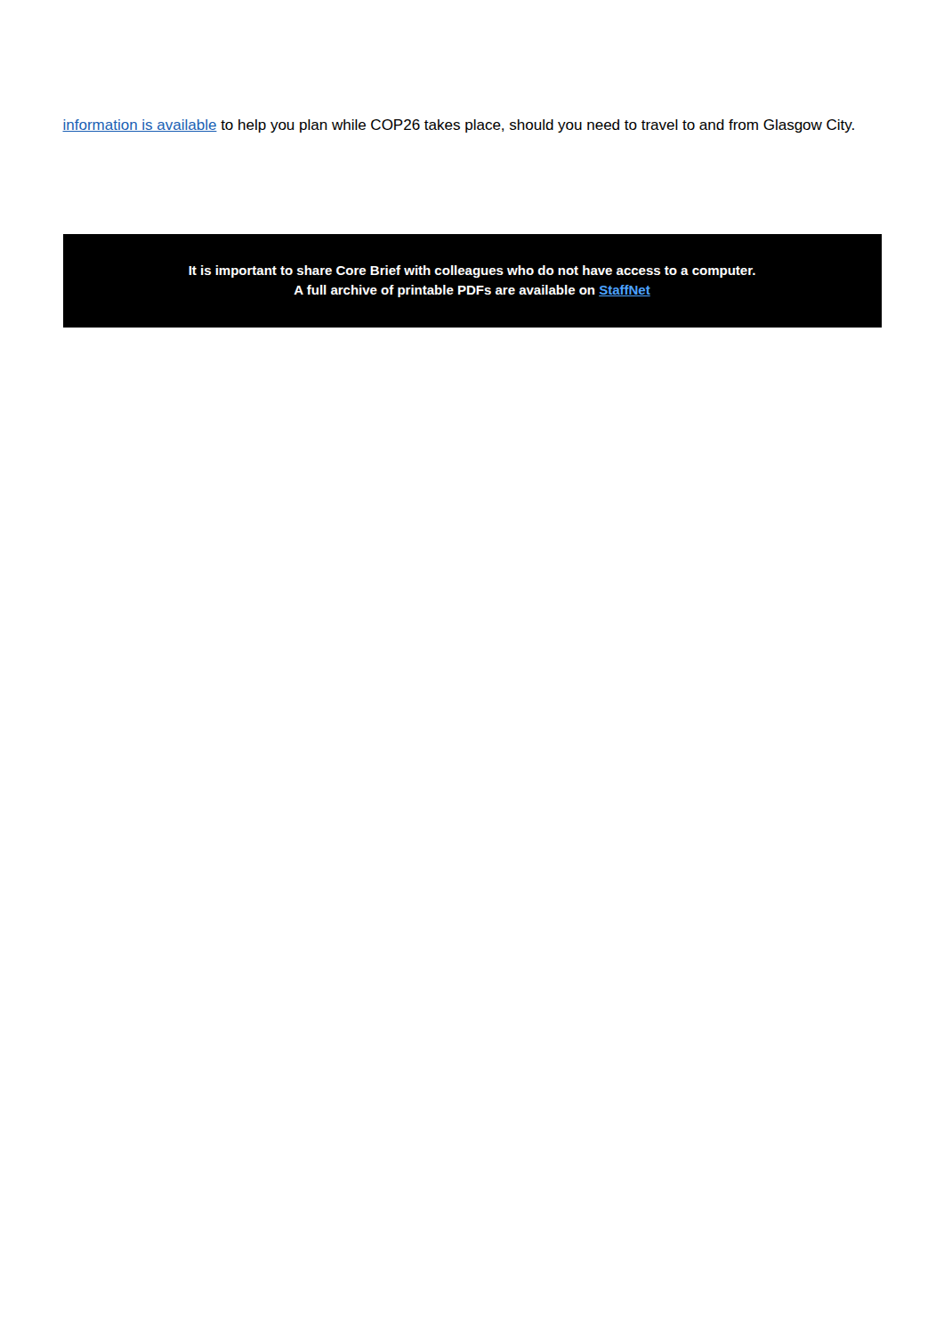information is available to help you plan while COP26 takes place, should you need to travel to and from Glasgow City.
It is important to share Core Brief with colleagues who do not have access to a computer.
A full archive of printable PDFs are available on StaffNet